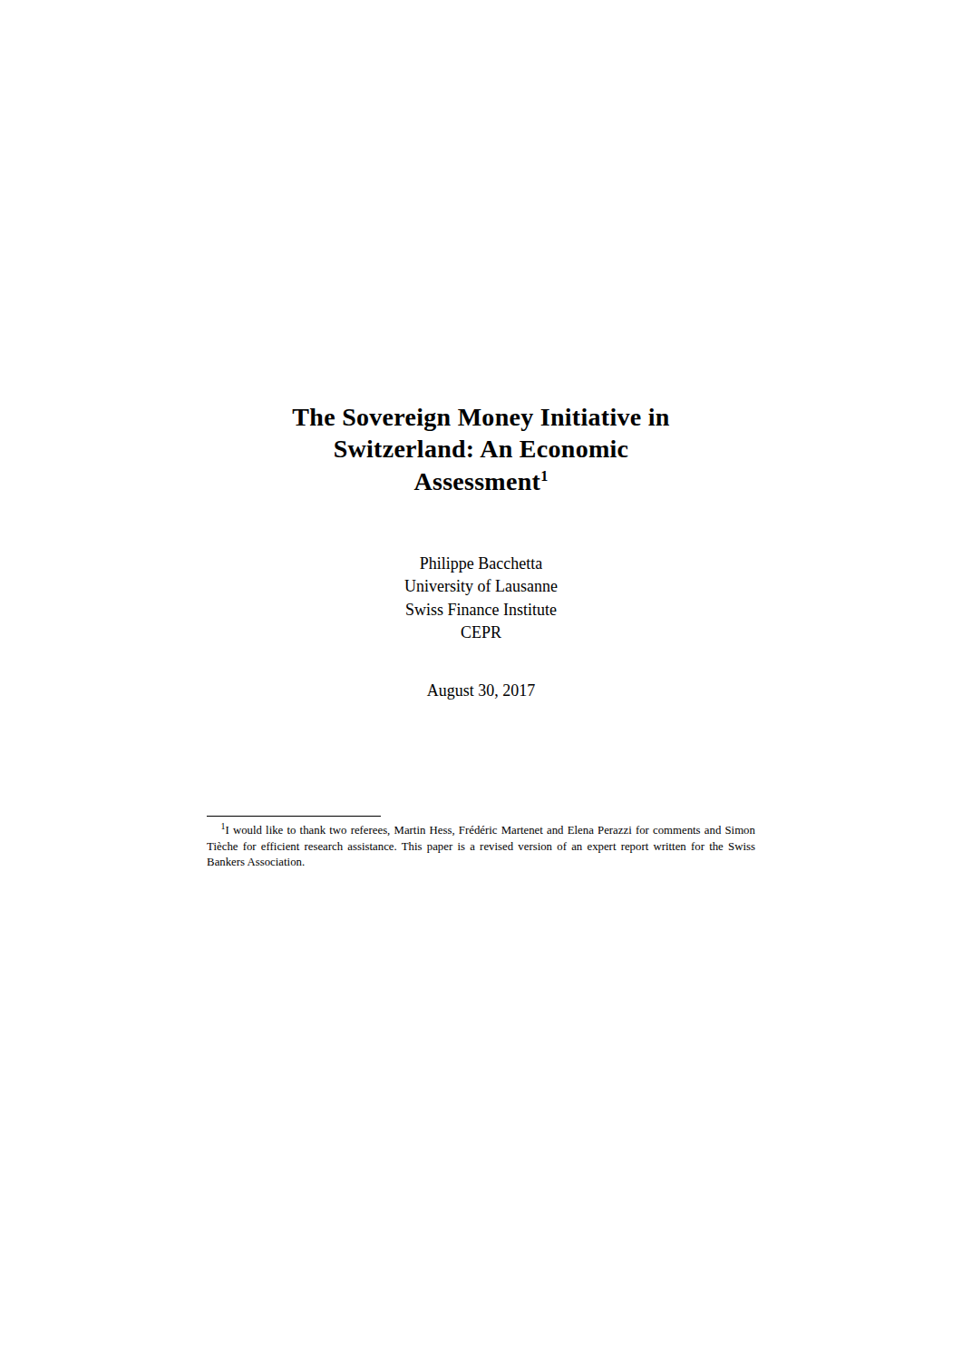The Sovereign Money Initiative in
Switzerland: An Economic
Assessment1
Philippe Bacchetta
University of Lausanne
Swiss Finance Institute
CEPR
August 30, 2017
1I would like to thank two referees, Martin Hess, Frédéric Martenet and Elena Perazzi for comments and Simon Tièche for efficient research assistance. This paper is a revised version of an expert report written for the Swiss Bankers Association.